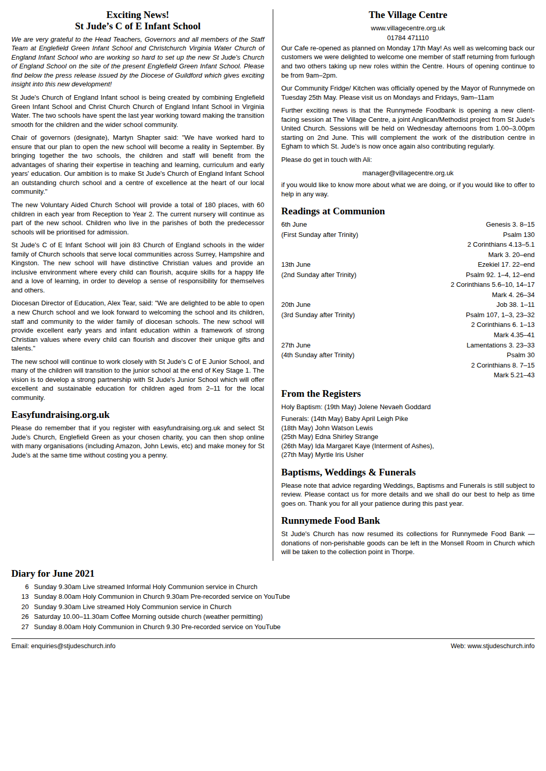Exciting News!
St Jude’s C of E Infant School
We are very grateful to the Head Teachers, Governors and all members of the Staff Team at Englefield Green Infant School and Christchurch Virginia Water Church of England Infant School who are working so hard to set up the new St Jude's Church of England School on the site of the present Englefield Green Infant School. Please find below the press release issued by the Diocese of Guildford which gives exciting insight into this new development!
St Jude's Church of England Infant school is being created by combining Englefield Green Infant School and Christ Church Church of England Infant School in Virginia Water. The two schools have spent the last year working toward making the transition smooth for the children and the wider school community.
Chair of governors (designate), Martyn Shapter said: "We have worked hard to ensure that our plan to open the new school will become a reality in September. By bringing together the two schools, the children and staff will benefit from the advantages of sharing their expertise in teaching and learning, curriculum and early years' education. Our ambition is to make St Jude's Church of England Infant School an outstanding church school and a centre of excellence at the heart of our local community."
The new Voluntary Aided Church School will provide a total of 180 places, with 60 children in each year from Reception to Year 2. The current nursery will continue as part of the new school. Children who live in the parishes of both the predecessor schools will be prioritised for admission.
St Jude's C of E Infant School will join 83 Church of England schools in the wider family of Church schools that serve local communities across Surrey, Hampshire and Kingston. The new school will have distinctive Christian values and provide an inclusive environment where every child can flourish, acquire skills for a happy life and a love of learning, in order to develop a sense of responsibility for themselves and others.
Diocesan Director of Education, Alex Tear, said: "We are delighted to be able to open a new Church school and we look forward to welcoming the school and its children, staff and community to the wider family of diocesan schools. The new school will provide excellent early years and infant education within a framework of strong Christian values where every child can flourish and discover their unique gifts and talents."
The new school will continue to work closely with St Jude's C of E Junior School, and many of the children will transition to the junior school at the end of Key Stage 1. The vision is to develop a strong partnership with St Jude's Junior School which will offer excellent and sustainable education for children aged from 2–11 for the local community.
Easyfundraising.org.uk
Please do remember that if you register with easyfundraising.org.uk and select St Jude’s Church, Englefield Green as your chosen charity, you can then shop online with many organisations (including Amazon, John Lewis, etc) and make money for St Jude’s at the same time without costing you a penny.
The Village Centre
www.villagecentre.org.uk
01784 471110
Our Cafe re-opened as planned on Monday 17th May! As well as welcoming back our customers we were delighted to welcome one member of staff returning from furlough and two others taking up new roles within the Centre. Hours of opening continue to be from 9am–2pm.
Our Community Fridge/ Kitchen was officially opened by the Mayor of Runnymede on Tuesday 25th May. Please visit us on Mondays and Fridays, 9am–11am
Further exciting news is that the Runnymede Foodbank is opening a new client-facing session at The Village Centre, a joint Anglican/Methodist project from St Jude's United Church. Sessions will be held on Wednesday afternoons from 1.00–3.00pm starting on 2nd June. This will complement the work of the distribution centre in Egham to which St. Jude's is now once again also contributing regularly.
Please do get in touch with Ali:
manager@villagecentre.org.uk
if you would like to know more about what we are doing, or if you would like to offer to help in any way.
Readings at Communion
| 6th June | Genesis 3. 8–15 |
| (First Sunday after Trinity) | Psalm 130 |
| | 2 Corinthians 4.13–5.1 |
| | Mark 3. 20–end |
| 13th June | Ezekiel 17. 22–end |
| (2nd Sunday after Trinity) | Psalm 92. 1–4, 12–end |
| | 2 Corinthians 5.6–10, 14–17 |
| | Mark 4. 26–34 |
| 20th June | Job 38. 1–11 |
| (3rd Sunday after Trinity) | Psalm 107, 1–3, 23–32 |
| | 2 Corinthians 6. 1–13 |
| | Mark 4.35–41 |
| 27th June | Lamentations 3. 23–33 |
| (4th Sunday after Trinity) | Psalm 30 |
| | 2 Corinthians 8. 7–15 |
| | Mark 5.21–43 |
From the Registers
Holy Baptism: (19th May) Jolene Nevaeh Goddard
Funerals: (14th May) Baby April Leigh Pike (18th May) John Watson Lewis (25th May) Edna Shirley Strange (26th May) Ida Margaret Kaye (Interment of Ashes), (27th May) Myrtle Iris Usher
Baptisms, Weddings & Funerals
Please note that advice regarding Weddings, Baptisms and Funerals is still subject to review. Please contact us for more details and we shall do our best to help as time goes on. Thank you for all your patience during this past year.
Runnymede Food Bank
St Jude's Church has now resumed its collections for Runnymede Food Bank — donations of non-perishable goods can be left in the Monsell Room in Church which will be taken to the collection point in Thorpe.
Diary for June 2021
| 6 | Sunday 9.30am Live streamed Informal Holy Communion service in Church |
| 13 | Sunday 8.00am Holy Communion in Church 9.30am Pre-recorded service on YouTube |
| 20 | Sunday 9.30am Live streamed Holy Communion service in Church |
| 26 | Saturday 10.00–11.30am Coffee Morning outside church (weather permitting) |
| 27 | Sunday 8.00am Holy Communion in Church 9.30 Pre-recorded service on YouTube |
Email: enquiries@stjudeschurch.info
Web: www.stjudeschurch.info